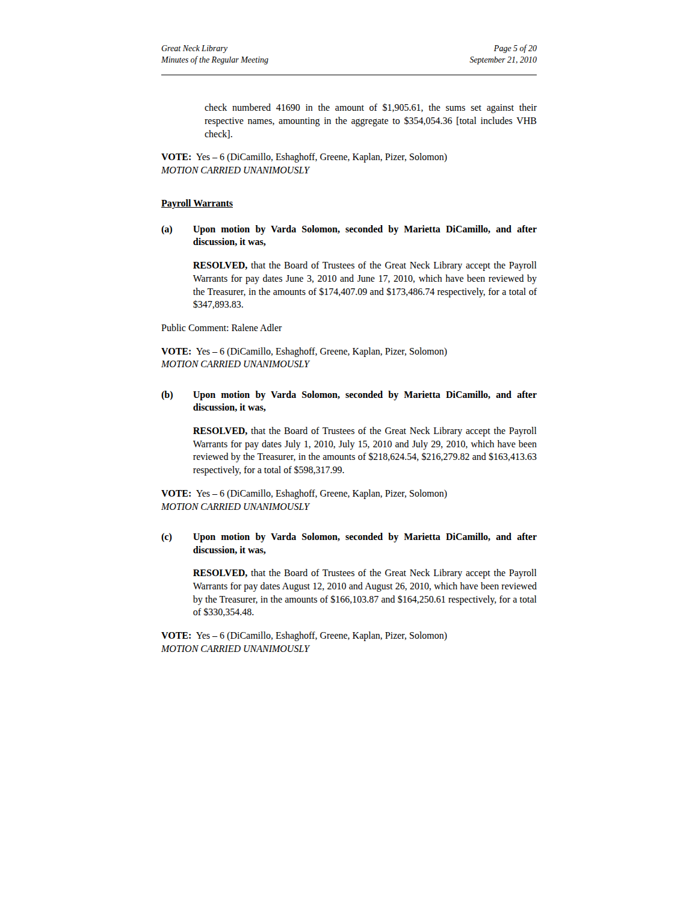| Great Neck Library | Page 5 of 20 |
| Minutes of the Regular Meeting | September 21, 2010 |
check numbered 41690 in the amount of $1,905.61, the sums set against their respective names, amounting in the aggregate to $354,054.36 [total includes VHB check].
VOTE: Yes – 6 (DiCamillo, Eshaghoff, Greene, Kaplan, Pizer, Solomon)
MOTION CARRIED UNANIMOUSLY
Payroll Warrants
(a)
Upon motion by Varda Solomon, seconded by Marietta DiCamillo, and after discussion, it was,
RESOLVED, that the Board of Trustees of the Great Neck Library accept the Payroll Warrants for pay dates June 3, 2010 and June 17, 2010, which have been reviewed by the Treasurer, in the amounts of $174,407.09 and $173,486.74 respectively, for a total of $347,893.83.
Public Comment: Ralene Adler
VOTE: Yes – 6 (DiCamillo, Eshaghoff, Greene, Kaplan, Pizer, Solomon)
MOTION CARRIED UNANIMOUSLY
(b)
Upon motion by Varda Solomon, seconded by Marietta DiCamillo, and after discussion, it was,
RESOLVED, that the Board of Trustees of the Great Neck Library accept the Payroll Warrants for pay dates July 1, 2010, July 15, 2010 and July 29, 2010, which have been reviewed by the Treasurer, in the amounts of $218,624.54, $216,279.82 and $163,413.63 respectively, for a total of $598,317.99.
VOTE: Yes – 6 (DiCamillo, Eshaghoff, Greene, Kaplan, Pizer, Solomon)
MOTION CARRIED UNANIMOUSLY
(c)
Upon motion by Varda Solomon, seconded by Marietta DiCamillo, and after discussion, it was,
RESOLVED, that the Board of Trustees of the Great Neck Library accept the Payroll Warrants for pay dates August 12, 2010 and August 26, 2010, which have been reviewed by the Treasurer, in the amounts of $166,103.87 and $164,250.61 respectively, for a total of $330,354.48.
VOTE: Yes – 6 (DiCamillo, Eshaghoff, Greene, Kaplan, Pizer, Solomon)
MOTION CARRIED UNANIMOUSLY